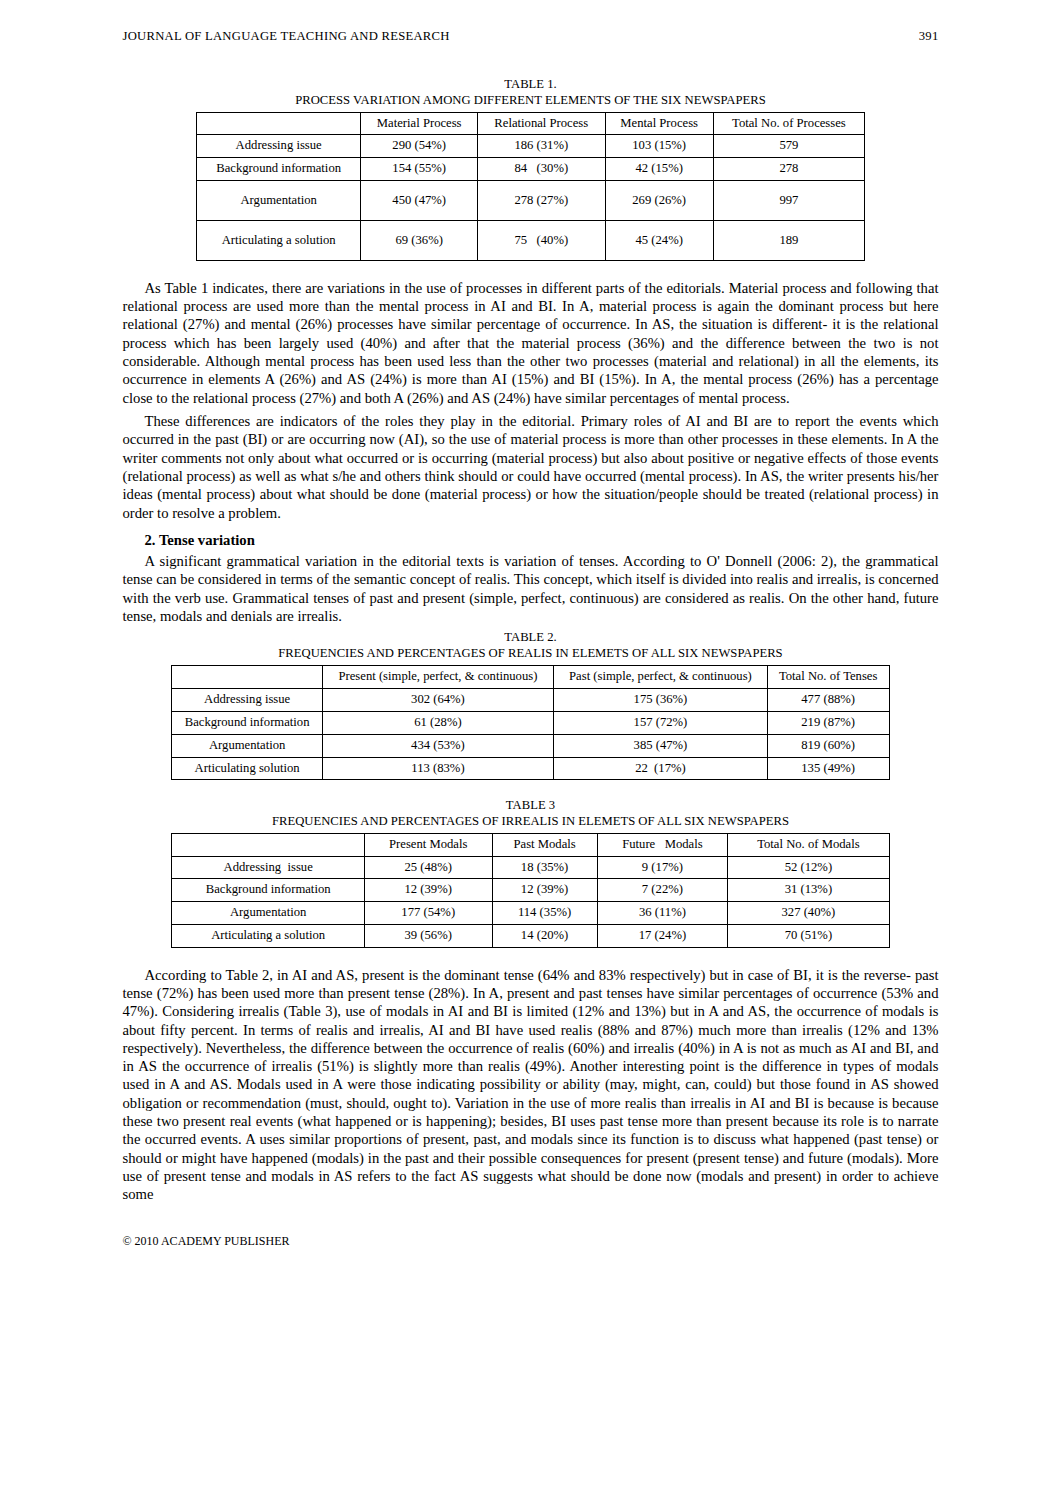Journal of Language Teaching and Research 391
Table 1. Process variation among different elements of the six newspapers
| | Material Process | Relational Process | Mental Process | Total No. of Processes |
| --- | --- | --- | --- | --- |
| Addressing issue | 290 (54%) | 186 (31%) | 103 (15%) | 579 |
| Background information | 154 (55%) | 84 (30%) | 42 (15%) | 278 |
| Argumentation | 450 (47%) | 278 (27%) | 269 (26%) | 997 |
| Articulating a solution | 69 (36%) | 75 (40%) | 45 (24%) | 189 |
As Table 1 indicates, there are variations in the use of processes in different parts of the editorials. Material process and following that relational process are used more than the mental process in AI and BI. In A, material process is again the dominant process but here relational (27%) and mental (26%) processes have similar percentage of occurrence. In AS, the situation is different- it is the relational process which has been largely used (40%) and after that the material process (36%) and the difference between the two is not considerable. Although mental process has been used less than the other two processes (material and relational) in all the elements, its occurrence in elements A (26%) and AS (24%) is more than AI (15%) and BI (15%). In A, the mental process (26%) has a percentage close to the relational process (27%) and both A (26%) and AS (24%) have similar percentages of mental process.
These differences are indicators of the roles they play in the editorial. Primary roles of AI and BI are to report the events which occurred in the past (BI) or are occurring now (AI), so the use of material process is more than other processes in these elements. In A the writer comments not only about what occurred or is occurring (material process) but also about positive or negative effects of those events (relational process) as well as what s/he and others think should or could have occurred (mental process). In AS, the writer presents his/her ideas (mental process) about what should be done (material process) or how the situation/people should be treated (relational process) in order to resolve a problem.
2. Tense variation
A significant grammatical variation in the editorial texts is variation of tenses. According to O' Donnell (2006: 2), the grammatical tense can be considered in terms of the semantic concept of realis. This concept, which itself is divided into realis and irrealis, is concerned with the verb use. Grammatical tenses of past and present (simple, perfect, continuous) are considered as realis. On the other hand, future tense, modals and denials are irrealis.
Table 2. Frequencies and percentages of realis in elemets of all six newspapers
| | Present (simple, perfect, & continuous) | Past (simple, perfect, & continuous) | Total No. of Tenses |
| --- | --- | --- | --- |
| Addressing issue | 302 (64%) | 175 (36%) | 477 (88%) |
| Background information | 61 (28%) | 157 (72%) | 219 (87%) |
| Argumentation | 434 (53%) | 385 (47%) | 819 (60%) |
| Articulating solution | 113 (83%) | 22 (17%) | 135 (49%) |
Table 3 Frequencies and percentages of irrealis in elemets of all six newspapers
| | Present Modals | Past Modals | Future Modals | Total No. of Modals |
| --- | --- | --- | --- | --- |
| Addressing issue | 25 (48%) | 18 (35%) | 9 (17%) | 52 (12%) |
| Background information | 12 (39%) | 12 (39%) | 7 (22%) | 31 (13%) |
| Argumentation | 177 (54%) | 114 (35%) | 36 (11%) | 327 (40%) |
| Articulating a solution | 39 (56%) | 14 (20%) | 17 (24%) | 70 (51%) |
According to Table 2, in AI and AS, present is the dominant tense (64% and 83% respectively) but in case of BI, it is the reverse- past tense (72%) has been used more than present tense (28%). In A, present and past tenses have similar percentages of occurrence (53% and 47%). Considering irrealis (Table 3), use of modals in AI and BI is limited (12% and 13%) but in A and AS, the occurrence of modals is about fifty percent. In terms of realis and irrealis, AI and BI have used realis (88% and 87%) much more than irrealis (12% and 13% respectively). Nevertheless, the difference between the occurrence of realis (60%) and irrealis (40%) in A is not as much as AI and BI, and in AS the occurrence of irrealis (51%) is slightly more than realis (49%). Another interesting point is the difference in types of modals used in A and AS. Modals used in A were those indicating possibility or ability (may, might, can, could) but those found in AS showed obligation or recommendation (must, should, ought to). Variation in the use of more realis than irrealis in AI and BI is because is because these two present real events (what happened or is happening); besides, BI uses past tense more than present because its role is to narrate the occurred events. A uses similar proportions of present, past, and modals since its function is to discuss what happened (past tense) or should or might have happened (modals) in the past and their possible consequences for present (present tense) and future (modals). More use of present tense and modals in AS refers to the fact AS suggests what should be done now (modals and present) in order to achieve some
© 2010 ACADEMY PUBLISHER